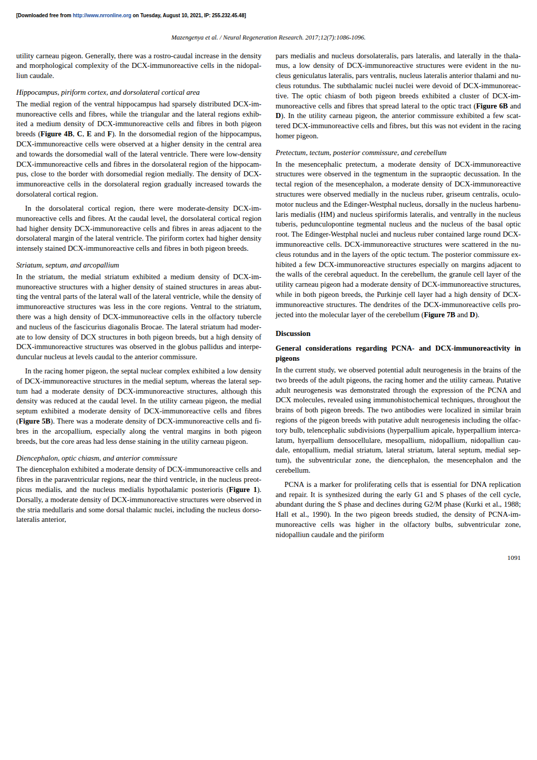[Downloaded free from http://www.nrronline.org on Tuesday, August 10, 2021, IP: 255.232.45.48]
Mazengenya et al. / Neural Regeneration Research. 2017;12(7):1086-1096.
utility carneau pigeon. Generally, there was a rostro-caudal increase in the density and morphological complexity of the DCX-immunoreactive cells in the nidopalliun caudale.
Hippocampus, piriform cortex, and dorsolateral cortical area
The medial region of the ventral hippocampus had sparsely distributed DCX-immunoreactive cells and fibres, while the triangular and the lateral regions exhibited a medium density of DCX-immunoreactive cells and fibres in both pigeon breeds (Figure 4B, C, E and F). In the dorsomedial region of the hippocampus, DCX-immunoreactive cells were observed at a higher density in the central area and towards the dorsomedial wall of the lateral ventricle. There were low-density DCX-immunoreactive cells and fibres in the dorsolateral region of the hippocampus, close to the border with dorsomedial region medially. The density of DCX-immunoreactive cells in the dorsolateral region gradually increased towards the dorsolateral cortical region.
In the dorsolateral cortical region, there were moderate-density DCX-immunoreactive cells and fibres. At the caudal level, the dorsolateral cortical region had higher density DCX-immunoreactive cells and fibres in areas adjacent to the dorsolateral margin of the lateral ventricle. The piriform cortex had higher density intensely stained DCX-immunoreactive cells and fibres in both pigeon breeds.
Striatum, septum, and arcopallium
In the striatum, the medial striatum exhibited a medium density of DCX-immunoreactive structures with a higher density of stained structures in areas abutting the ventral parts of the lateral wall of the lateral ventricle, while the density of immunoreactive structures was less in the core regions. Ventral to the striatum, there was a high density of DCX-immunoreactive cells in the olfactory tubercle and nucleus of the fascicurius diagonalis Brocae. The lateral striatum had moderate to low density of DCX structures in both pigeon breeds, but a high density of DCX-immunoreactive structures was observed in the globus pallidus and interpeduncular nucleus at levels caudal to the anterior commissure.
In the racing homer pigeon, the septal nuclear complex exhibited a low density of DCX-immunoreactive structures in the medial septum, whereas the lateral septum had a moderate density of DCX-immunoreactive structures, although this density was reduced at the caudal level. In the utility carneau pigeon, the medial septum exhibited a moderate density of DCX-immunoreactive cells and fibres (Figure 5B). There was a moderate density of DCX-immunoreactive cells and fibres in the arcopallium, especially along the ventral margins in both pigeon breeds, but the core areas had less dense staining in the utility carneau pigeon.
Diencephalon, optic chiasm, and anterior commissure
The diencephalon exhibited a moderate density of DCX-immunoreactive cells and fibres in the paraventricular regions, near the third ventricle, in the nucleus preotpicus medialis, and the nucleus medialis hypothalamic posterioris (Figure 1). Dorsally, a moderate density of DCX-immunoreactive structures were observed in the stria medullaris and some dorsal thalamic nuclei, including the nucleus dorsolateralis anterior,
pars medialis and nucleus dorsolateralis, pars lateralis, and laterally in the thalamus, a low density of DCX-immunoreactive structures were evident in the nucleus geniculatus lateralis, pars ventralis, nucleus lateralis anterior thalami and nucleus rotundus. The subthalamic nuclei nuclei were devoid of DCX-immunoreactive. The optic chiasm of both pigeon breeds exhibited a cluster of DCX-immunoreactive cells and fibres that spread lateral to the optic tract (Figure 6B and D). In the utility carneau pigeon, the anterior commissure exhibited a few scattered DCX-immunoreactive cells and fibres, but this was not evident in the racing homer pigeon.
Pretectum, tectum, posterior commissure, and cerebellum
In the mesencephalic pretectum, a moderate density of DCX-immunoreactive structures were observed in the tegmentum in the supraoptic decussation. In the tectal region of the mesencephalon, a moderate density of DCX-immunoreactive structures were observed medially in the nucleus ruber, griseum centralis, oculomotor nucleus and the Edinger-Westphal nucleus, dorsally in the nucleus harbenularis medialis (HM) and nucleus spiriformis lateralis, and ventrally in the nucleus tuberis, pedunculopontine tegmental nucleus and the nucleus of the basal optic root. The Edinger-Westphal nuclei and nucleus ruber contained large round DCX-immunoreactive cells. DCX-immunoreactive structures were scattered in the nucleus rotundus and in the layers of the optic tectum. The posterior commissure exhibited a few DCX-immunoreactive structures especially on margins adjacent to the walls of the cerebral aqueduct. In the cerebellum, the granule cell layer of the utility carneau pigeon had a moderate density of DCX-immunoreactive structures, while in both pigeon breeds, the Purkinje cell layer had a high density of DCX-immunoreactive structures. The dendrites of the DCX-immunoreactive cells projected into the molecular layer of the cerebellum (Figure 7B and D).
Discussion
General considerations regarding PCNA- and DCX-immunoreactivity in pigeons
In the current study, we observed potential adult neurogenesis in the brains of the two breeds of the adult pigeons, the racing homer and the utility carneau. Putative adult neurogenesis was demonstrated through the expression of the PCNA and DCX molecules, revealed using immunohistochemical techniques, throughout the brains of both pigeon breeds. The two antibodies were localized in similar brain regions of the pigeon breeds with putative adult neurogenesis including the olfactory bulb, telencephalic subdivisions (hyperpallium apicale, hyperpallium intercalatum, hyerpallium densocellulare, mesopallium, nidopallium, nidopalliun caudale, entopallium, medial striatum, lateral striatum, lateral septum, medial septum), the subventricular zone, the diencephalon, the mesencephalon and the cerebellum.
PCNA is a marker for proliferating cells that is essential for DNA replication and repair. It is synthesized during the early G1 and S phases of the cell cycle, abundant during the S phase and declines during G2/M phase (Kurki et al., 1988; Hall et al., 1990). In the two pigeon breeds studied, the density of PCNA-immunoreactive cells was higher in the olfactory bulbs, subventricular zone, nidopalliun caudale and the piriform
1091